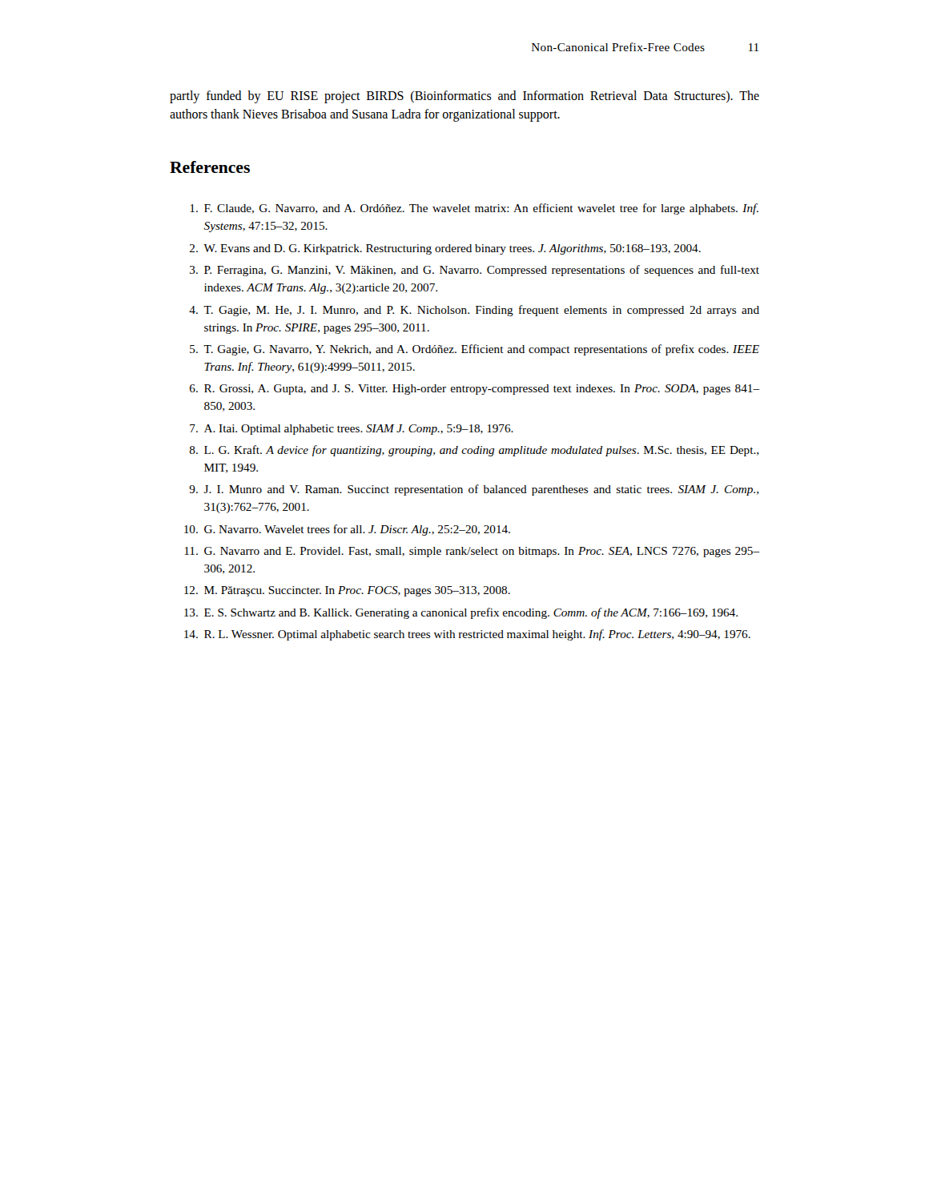Non-Canonical Prefix-Free Codes 11
partly funded by EU RISE project BIRDS (Bioinformatics and Information Retrieval Data Structures). The authors thank Nieves Brisaboa and Susana Ladra for organizational support.
References
F. Claude, G. Navarro, and A. Ordóñez. The wavelet matrix: An efficient wavelet tree for large alphabets. Inf. Systems, 47:15–32, 2015.
W. Evans and D. G. Kirkpatrick. Restructuring ordered binary trees. J. Algorithms, 50:168–193, 2004.
P. Ferragina, G. Manzini, V. Mäkinen, and G. Navarro. Compressed representations of sequences and full-text indexes. ACM Trans. Alg., 3(2):article 20, 2007.
T. Gagie, M. He, J. I. Munro, and P. K. Nicholson. Finding frequent elements in compressed 2d arrays and strings. In Proc. SPIRE, pages 295–300, 2011.
T. Gagie, G. Navarro, Y. Nekrich, and A. Ordóñez. Efficient and compact representations of prefix codes. IEEE Trans. Inf. Theory, 61(9):4999–5011, 2015.
R. Grossi, A. Gupta, and J. S. Vitter. High-order entropy-compressed text indexes. In Proc. SODA, pages 841–850, 2003.
A. Itai. Optimal alphabetic trees. SIAM J. Comp., 5:9–18, 1976.
L. G. Kraft. A device for quantizing, grouping, and coding amplitude modulated pulses. M.Sc. thesis, EE Dept., MIT, 1949.
J. I. Munro and V. Raman. Succinct representation of balanced parentheses and static trees. SIAM J. Comp., 31(3):762–776, 2001.
G. Navarro. Wavelet trees for all. J. Discr. Alg., 25:2–20, 2014.
G. Navarro and E. Providel. Fast, small, simple rank/select on bitmaps. In Proc. SEA, LNCS 7276, pages 295–306, 2012.
M. Pătraşcu. Succincter. In Proc. FOCS, pages 305–313, 2008.
E. S. Schwartz and B. Kallick. Generating a canonical prefix encoding. Comm. of the ACM, 7:166–169, 1964.
R. L. Wessner. Optimal alphabetic search trees with restricted maximal height. Inf. Proc. Letters, 4:90–94, 1976.